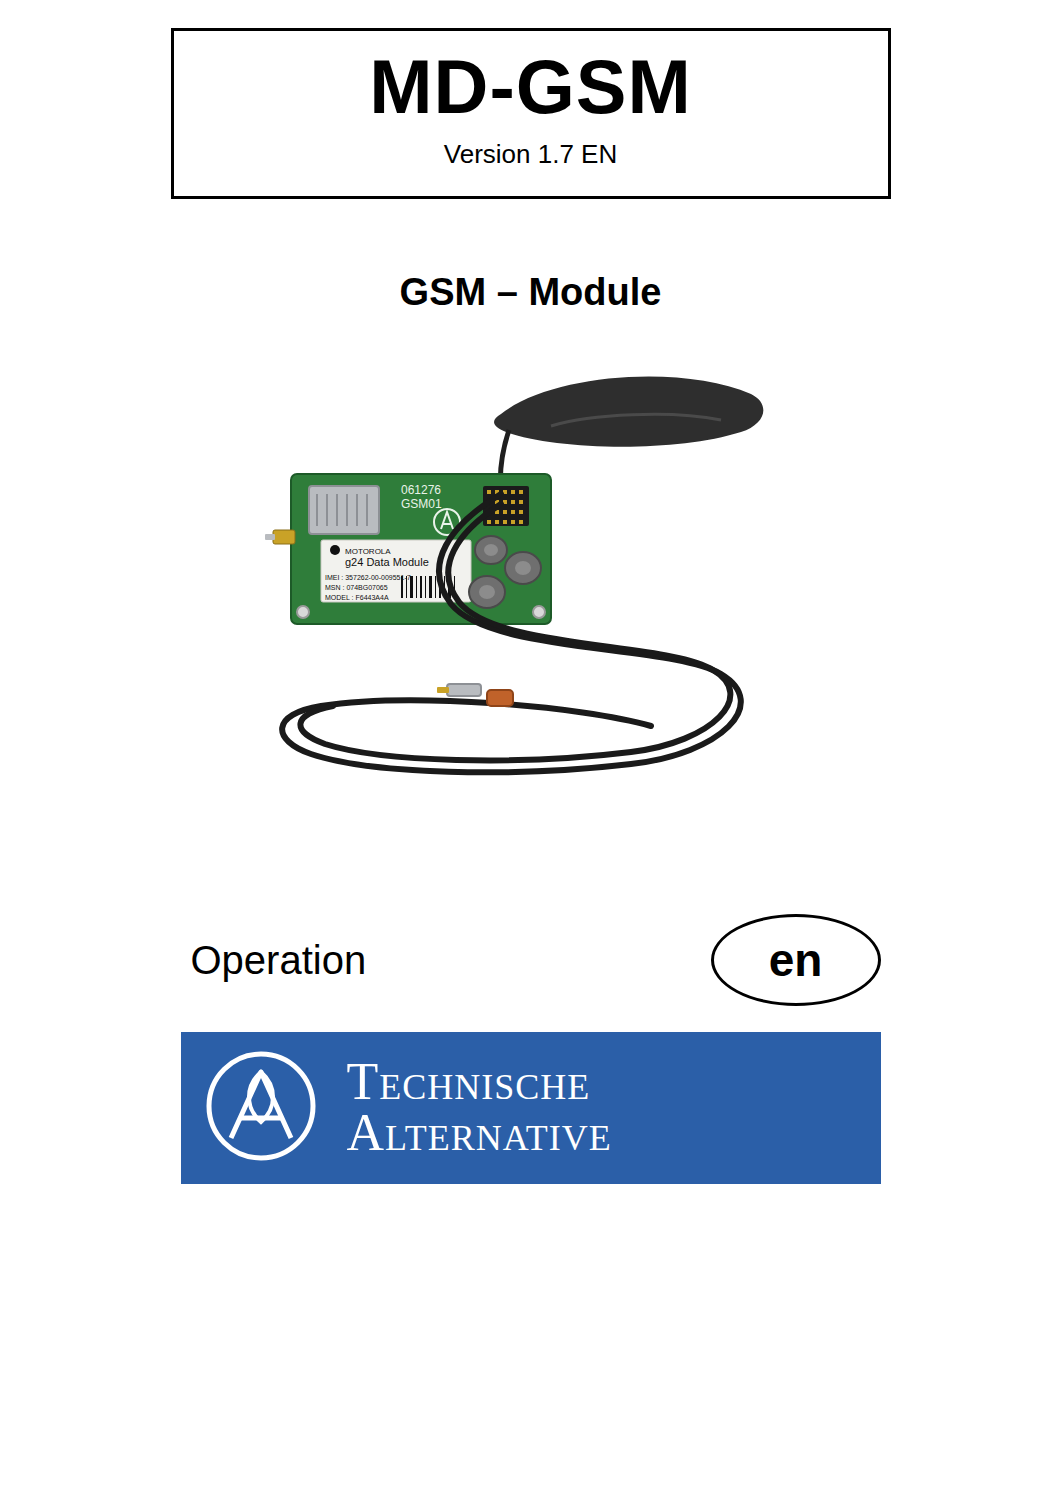MD-GSM
Version 1.7 EN
GSM – Module
061276 GSM01 MOTOROLA g24 Data Module IMEI : 357262-00-009551-7 MSN : 074BG07065 MODEL : F6443A4A
Operation
en
Technische Alternative